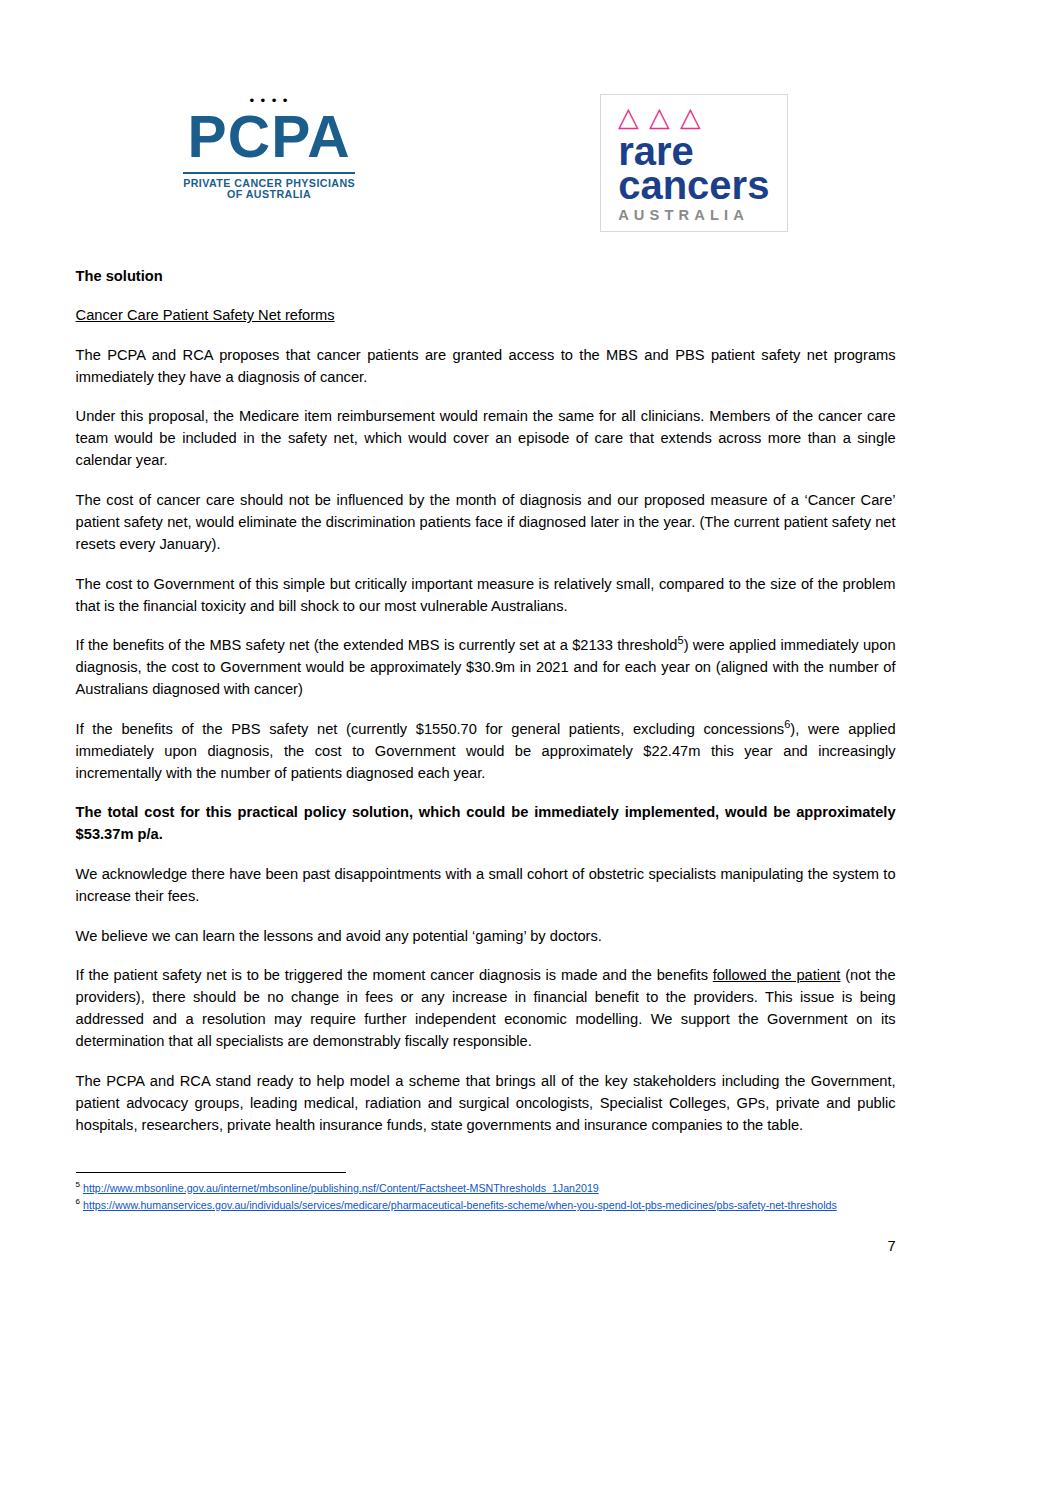• • • •
PCPA
PRIVATE CANCER PHYSICIANS
OF AUSTRALIA
△ △ △
rare cancers AUSTRALIA
The solution
Cancer Care Patient Safety Net reforms
The PCPA and RCA proposes that cancer patients are granted access to the MBS and PBS patient safety net programs immediately they have a diagnosis of cancer.
Under this proposal, the Medicare item reimbursement would remain the same for all clinicians. Members of the cancer care team would be included in the safety net, which would cover an episode of care that extends across more than a single calendar year.
The cost of cancer care should not be influenced by the month of diagnosis and our proposed measure of a ‘Cancer Care’ patient safety net, would eliminate the discrimination patients face if diagnosed later in the year. (The current patient safety net resets every January).
The cost to Government of this simple but critically important measure is relatively small, compared to the size of the problem that is the financial toxicity and bill shock to our most vulnerable Australians.
If the benefits of the MBS safety net (the extended MBS is currently set at a $2133 threshold5) were applied immediately upon diagnosis, the cost to Government would be approximately $30.9m in 2021 and for each year on (aligned with the number of Australians diagnosed with cancer)
If the benefits of the PBS safety net (currently $1550.70 for general patients, excluding concessions6), were applied immediately upon diagnosis, the cost to Government would be approximately $22.47m this year and increasingly incrementally with the number of patients diagnosed each year.
The total cost for this practical policy solution, which could be immediately implemented, would be approximately $53.37m p/a.
We acknowledge there have been past disappointments with a small cohort of obstetric specialists manipulating the system to increase their fees.
We believe we can learn the lessons and avoid any potential ‘gaming’ by doctors.
If the patient safety net is to be triggered the moment cancer diagnosis is made and the benefits followed the patient (not the providers), there should be no change in fees or any increase in financial benefit to the providers. This issue is being addressed and a resolution may require further independent economic modelling. We support the Government on its determination that all specialists are demonstrably fiscally responsible.
The PCPA and RCA stand ready to help model a scheme that brings all of the key stakeholders including the Government, patient advocacy groups, leading medical, radiation and surgical oncologists, Specialist Colleges, GPs, private and public hospitals, researchers, private health insurance funds, state governments and insurance companies to the table.
5 http://www.mbsonline.gov.au/internet/mbsonline/publishing.nsf/Content/Factsheet-MSNThresholds_1Jan2019
6 https://www.humanservices.gov.au/individuals/services/medicare/pharmaceutical-benefits-scheme/when-you-spend-lot-pbs-medicines/pbs-safety-net-thresholds
7